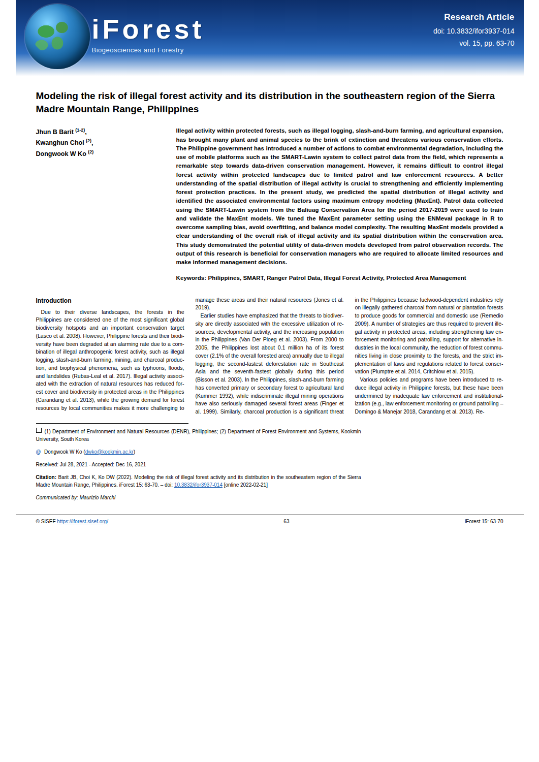i Forest
Biogeosciences and Forestry
Research Article
doi: 10.3832/ifor3937-014
vol. 15, pp. 63-70
Modeling the risk of illegal forest activity and its distribution in the southeastern region of the Sierra Madre Mountain Range, Philippines
Jhun B Barit (1-2),
Kwanghun Choi (2),
Dongwook W Ko (2)
Illegal activity within protected forests, such as illegal logging, slash-and-burn farming, and agricultural expansion, has brought many plant and animal species to the brink of extinction and threatens various conservation efforts. The Philippine government has introduced a number of actions to combat environmental degradation, including the use of mobile platforms such as the SMART-Lawin system to collect patrol data from the field, which represents a remarkable step towards data-driven conservation management. However, it remains difficult to control illegal forest activity within protected landscapes due to limited patrol and law enforcement resources. A better understanding of the spatial distribution of illegal activity is crucial to strengthening and efficiently implementing forest protection practices. In the present study, we predicted the spatial distribution of illegal activity and identified the associated environmental factors using maximum entropy modeling (MaxEnt). Patrol data collected using the SMART-Lawin system from the Baliuag Conservation Area for the period 2017-2019 were used to train and validate the MaxEnt models. We tuned the MaxEnt parameter setting using the ENMeval package in R to overcome sampling bias, avoid overfitting, and balance model complexity. The resulting MaxEnt models provided a clear understanding of the overall risk of illegal activity and its spatial distribution within the conservation area. This study demonstrated the potential utility of data-driven models developed from patrol observation records. The output of this research is beneficial for conservation managers who are required to allocate limited resources and make informed management decisions.
Keywords: Philippines, SMART, Ranger Patrol Data, Illegal Forest Activity, Protected Area Management
Introduction
Due to their diverse landscapes, the forests in the Philippines are considered one of the most significant global biodiversity hotspots and an important conservation target (Lasco et al. 2008). However, Philippine forests and their biodiversity have been degraded at an alarming rate due to a combination of illegal anthropogenic forest activity, such as illegal logging, slash-and-burn farming, mining, and charcoal production, and biophysical phenomena, such as typhoons, floods, and landslides (Rubas-Leal et al. 2017). Illegal activity associated with the extraction of natural resources has reduced forest cover and biodiversity in protected areas in the Philippines (Carandang et al. 2013), while the growing demand for forest resources by local communities makes it more challenging to manage these areas and their natural resources (Jones et al. 2019).
Earlier studies have emphasized that the threats to biodiversity are directly associated with the excessive utilization of resources, developmental activity, and the increasing population in the Philippines (Van Der Ploeg et al. 2003). From 2000 to 2005, the Philippines lost about 0.1 million ha of its forest cover (2.1% of the overall forested area) annually due to illegal logging, the second-fastest deforestation rate in Southeast Asia and the seventh-fastest globally during this period (Bisson et al. 2003). In the Philippines, slash-and-burn farming has converted primary or secondary forest to agricultural land (Kummer 1992), while indiscriminate illegal mining operations have also seriously damaged several forest areas (Finger et al. 1999). Similarly, charcoal production is a significant threat in the Philippines because fuelwood-dependent industries rely on illegally gathered charcoal from natural or plantation forests to produce goods for commercial and domestic use (Remedio 2009). A number of strategies are thus required to prevent illegal activity in protected areas, including strengthening law enforcement monitoring and patrolling, support for alternative industries in the local community, the reduction of forest communities living in close proximity to the forests, and the strict implementation of laws and regulations related to forest conservation (Plumptre et al. 2014, Critchlow et al. 2015).
Various policies and programs have been introduced to reduce illegal activity in Philippine forests, but these have been undermined by inadequate law enforcement and institutionalization (e.g., law enforcement monitoring or ground patrolling – Domingo & Manejar 2018, Carandang et al. 2013). Re-
(1) Department of Environment and Natural Resources (DENR), Philippines; (2) Department of Forest Environment and Systems, Kookmin University, South Korea
@ Dongwook W Ko (dwko@kookmin.ac.kr)
Received: Jul 28, 2021 - Accepted: Dec 16, 2021
Citation: Barit JB, Choi K, Ko DW (2022). Modeling the risk of illegal forest activity and its distribution in the southeastern region of the Sierra Madre Mountain Range, Philippines. iForest 15: 63-70. – doi: 10.3832/ifor3937-014 [online 2022-02-21]
Communicated by: Maurizio Marchi
© SISEF https://iforest.sisef.org/
63
iForest 15: 63-70